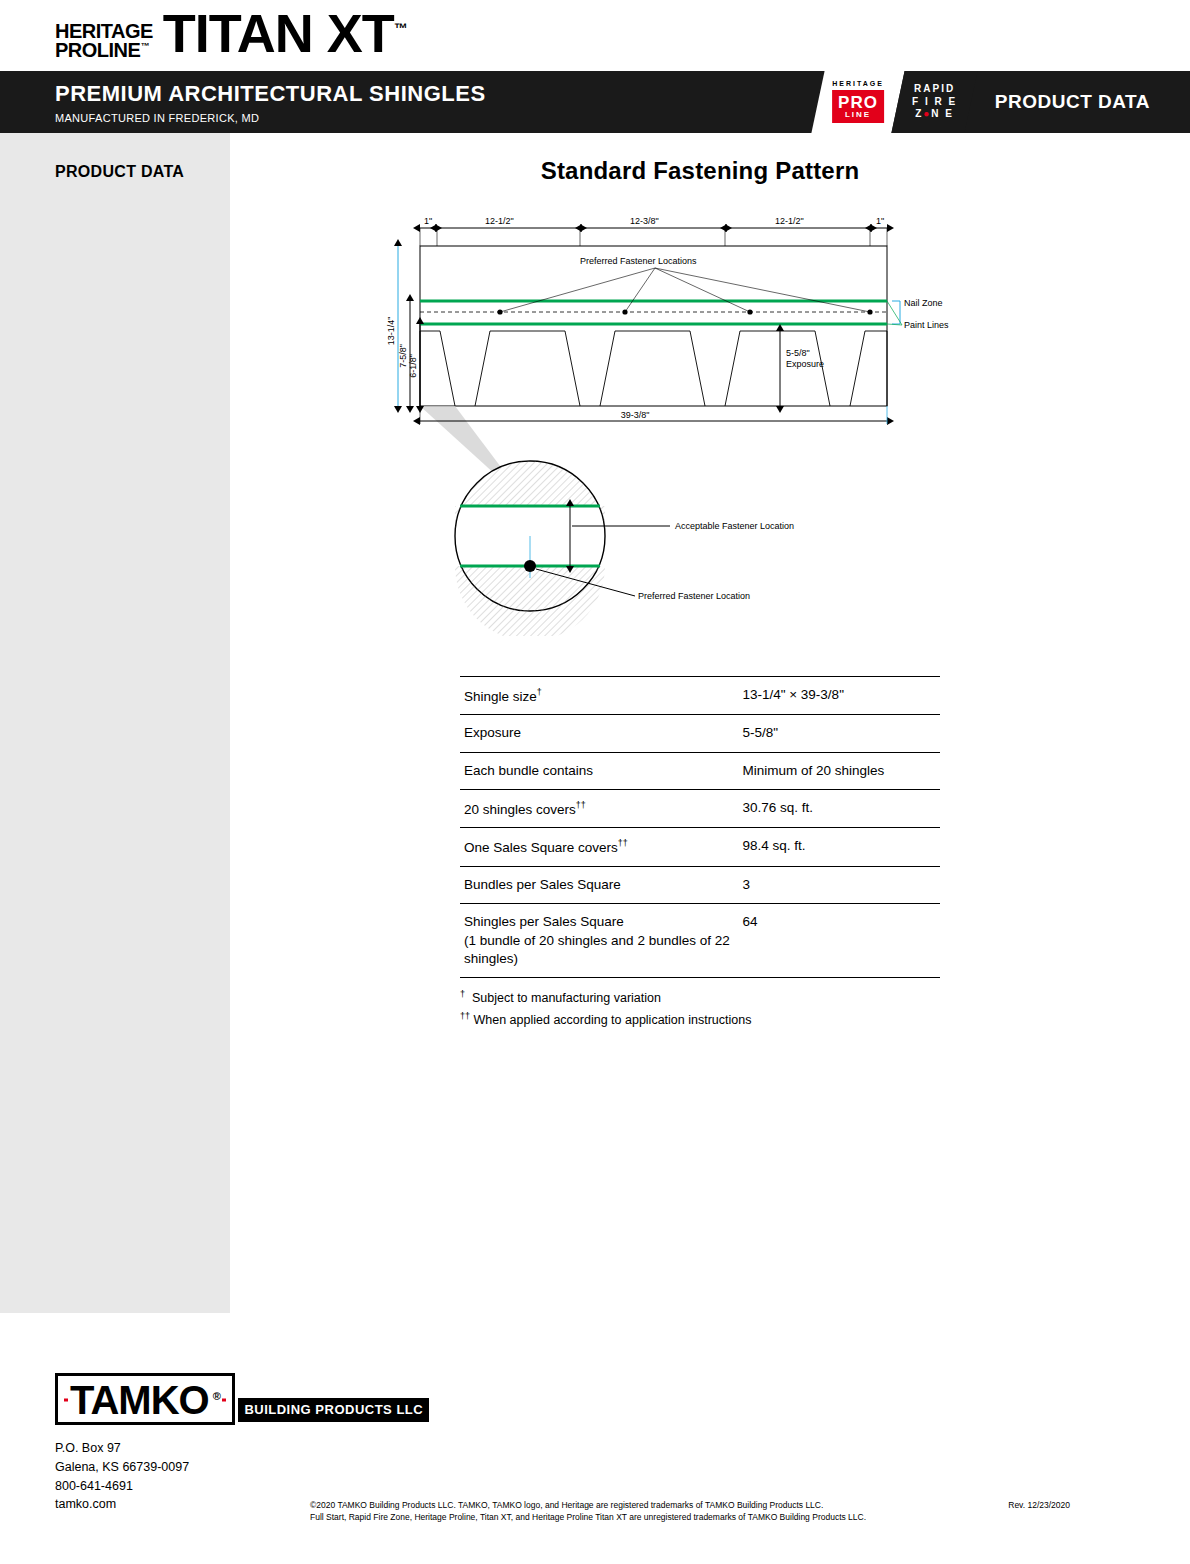HERITAGE
PROLINE™
TITAN XT™
PREMIUM ARCHITECTURAL SHINGLES
MANUFACTURED IN FREDERICK, MD
HERITAGE
PROLINE
RAPID
F I R E
Z●N E
PRODUCT DATA
PRODUCT DATA
Standard Fastening Pattern
1" 12-1/2" 12-3/8" 12-1/2" 1" Preferred Fastener Locations Nail Zone Paint Lines 13-1/4" 7-5/8" 6-1/8" 5-5/8" Exposure 39-3/8" Acceptable Fastener Location Preferred Fastener Location
| Shingle size † | 13-1/4" × 39-3/8" |
| Exposure | 5-5/8" |
| Each bundle contains | Minimum of 20 shingles |
| 20 shingles covers †† | 30.76 sq. ft. |
| One Sales Square covers †† | 98.4 sq. ft. |
| Bundles per Sales Square | 3 |
| Shingles per Sales Square (1 bundle of 20 shingles and 2 bundles of 22 shingles) | 64 |
† Subject to manufacturing variation
†† When applied according to application instructions
TAMKO®
BUILDING PRODUCTS LLC
P.O. Box 97
Galena, KS 66739-0097
800-641-4691
tamko.com
Rev. 12/23/2020 ©2020 TAMKO Building Products LLC. TAMKO, TAMKO logo, and Heritage are registered trademarks of TAMKO Building Products LLC.
Full Start, Rapid Fire Zone, Heritage Proline, Titan XT, and Heritage Proline Titan XT are unregistered trademarks of TAMKO Building Products LLC.